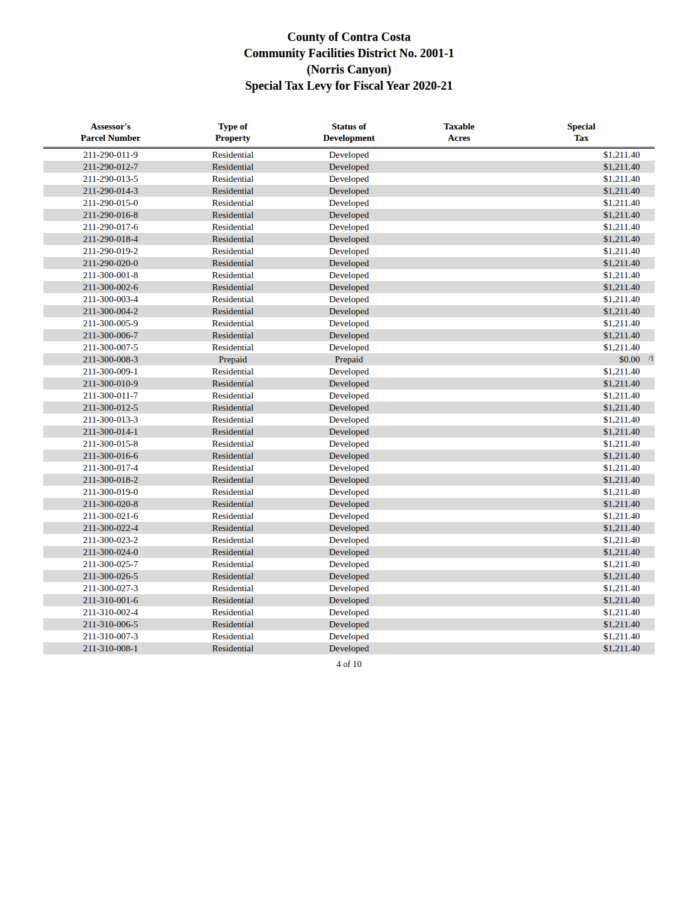County of Contra Costa
Community Facilities District No. 2001-1
(Norris Canyon)
Special Tax Levy for Fiscal Year 2020-21
| Assessor's | Type of | Status of | Taxable | Special |
| --- | --- | --- | --- | --- |
| Parcel Number | Property | Development | Acres | Tax |
| 211-290-011-9 | Residential | Developed | | $1,211.40 |
| 211-290-012-7 | Residential | Developed | | $1,211.40 |
| 211-290-013-5 | Residential | Developed | | $1,211.40 |
| 211-290-014-3 | Residential | Developed | | $1,211.40 |
| 211-290-015-0 | Residential | Developed | | $1,211.40 |
| 211-290-016-8 | Residential | Developed | | $1,211.40 |
| 211-290-017-6 | Residential | Developed | | $1,211.40 |
| 211-290-018-4 | Residential | Developed | | $1,211.40 |
| 211-290-019-2 | Residential | Developed | | $1,211.40 |
| 211-290-020-0 | Residential | Developed | | $1,211.40 |
| 211-300-001-8 | Residential | Developed | | $1,211.40 |
| 211-300-002-6 | Residential | Developed | | $1,211.40 |
| 211-300-003-4 | Residential | Developed | | $1,211.40 |
| 211-300-004-2 | Residential | Developed | | $1,211.40 |
| 211-300-005-9 | Residential | Developed | | $1,211.40 |
| 211-300-006-7 | Residential | Developed | | $1,211.40 |
| 211-300-007-5 | Residential | Developed | | $1,211.40 |
| 211-300-008-3 | Prepaid | Prepaid | | $0.00 /1 |
| 211-300-009-1 | Residential | Developed | | $1,211.40 |
| 211-300-010-9 | Residential | Developed | | $1,211.40 |
| 211-300-011-7 | Residential | Developed | | $1,211.40 |
| 211-300-012-5 | Residential | Developed | | $1,211.40 |
| 211-300-013-3 | Residential | Developed | | $1,211.40 |
| 211-300-014-1 | Residential | Developed | | $1,211.40 |
| 211-300-015-8 | Residential | Developed | | $1,211.40 |
| 211-300-016-6 | Residential | Developed | | $1,211.40 |
| 211-300-017-4 | Residential | Developed | | $1,211.40 |
| 211-300-018-2 | Residential | Developed | | $1,211.40 |
| 211-300-019-0 | Residential | Developed | | $1,211.40 |
| 211-300-020-8 | Residential | Developed | | $1,211.40 |
| 211-300-021-6 | Residential | Developed | | $1,211.40 |
| 211-300-022-4 | Residential | Developed | | $1,211.40 |
| 211-300-023-2 | Residential | Developed | | $1,211.40 |
| 211-300-024-0 | Residential | Developed | | $1,211.40 |
| 211-300-025-7 | Residential | Developed | | $1,211.40 |
| 211-300-026-5 | Residential | Developed | | $1,211.40 |
| 211-300-027-3 | Residential | Developed | | $1,211.40 |
| 211-310-001-6 | Residential | Developed | | $1,211.40 |
| 211-310-002-4 | Residential | Developed | | $1,211.40 |
| 211-310-006-5 | Residential | Developed | | $1,211.40 |
| 211-310-007-3 | Residential | Developed | | $1,211.40 |
| 211-310-008-1 | Residential | Developed | | $1,211.40 |
4 of 10